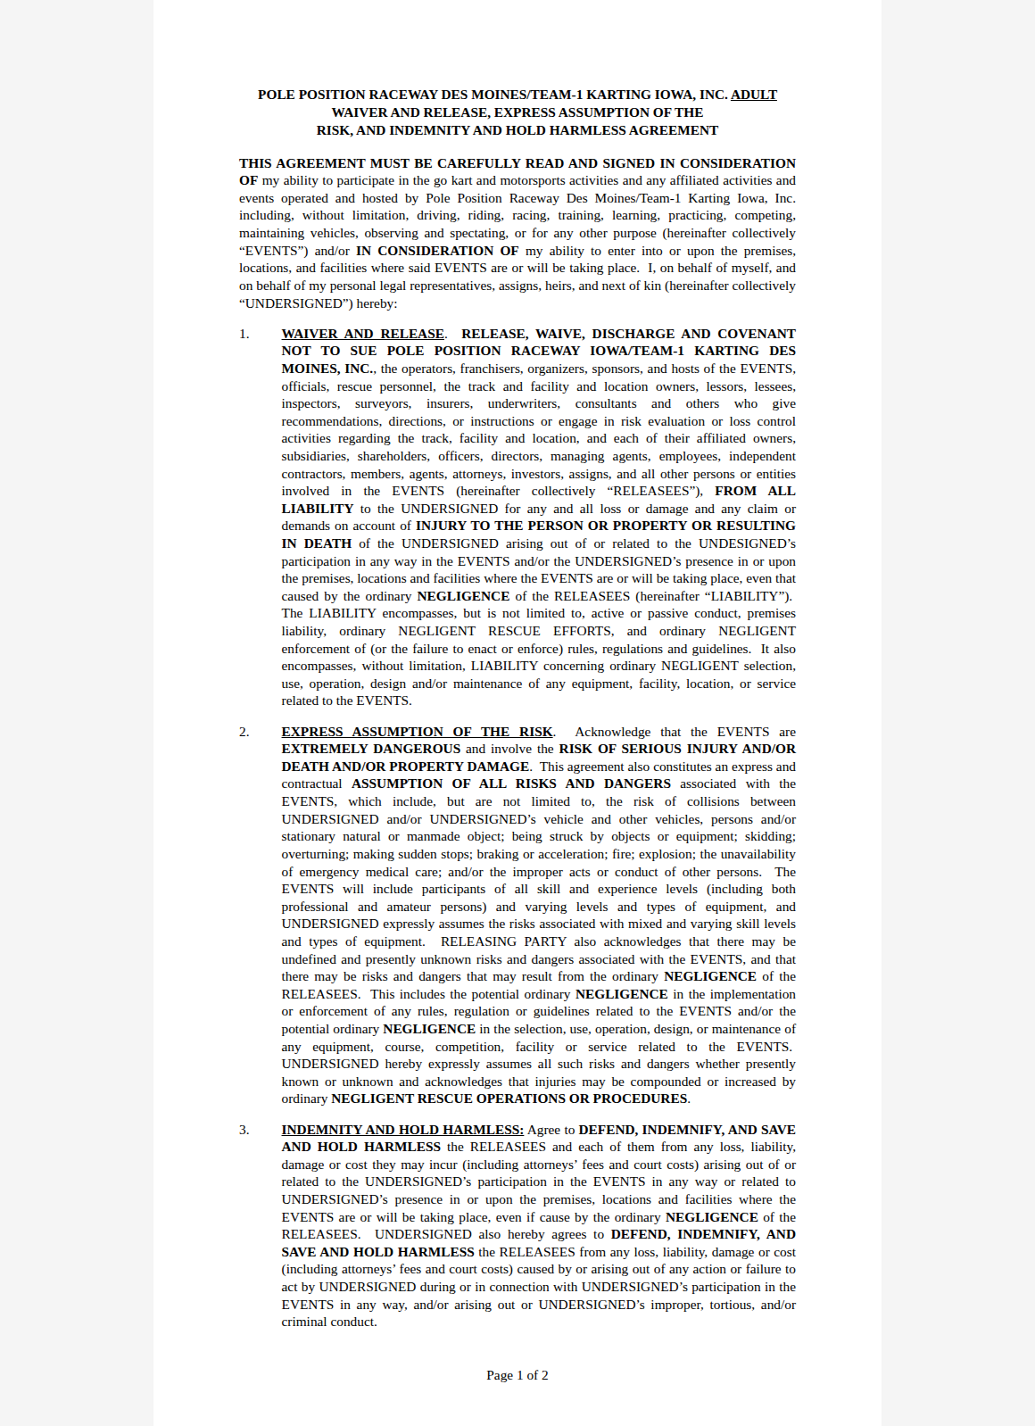Pole Position Raceway Des Moines/Team-1 Karting Iowa, Inc. Adult Waiver and Release, Express Assumption of the
Risk, and Indemnity and Hold Harmless Agreement
THIS AGREEMENT MUST BE CAREFULLY READ AND SIGNED IN CONSIDERATION OF my ability to participate in the go kart and motorsports activities and any affiliated activities and events operated and hosted by Pole Position Raceway Des Moines/Team-1 Karting Iowa, Inc. including, without limitation, driving, riding, racing, training, learning, practicing, competing, maintaining vehicles, observing and spectating, or for any other purpose (hereinafter collectively “EVENTS”) and/or IN CONSIDERATION OF my ability to enter into or upon the premises, locations, and facilities where said EVENTS are or will be taking place. I, on behalf of myself, and on behalf of my personal legal representatives, assigns, heirs, and next of kin (hereinafter collectively “UNDERSIGNED”) hereby:
1.
WAIVER AND RELEASE. RELEASE, WAIVE, DISCHARGE AND COVENANT NOT TO SUE POLE POSITION RACEWAY IOWA/TEAM-1 KARTING DES MOINES, INC., the operators, franchisers, organizers, sponsors, and hosts of the EVENTS, officials, rescue personnel, the track and facility and location owners, lessors, lessees, inspectors, surveyors, insurers, underwriters, consultants and others who give recommendations, directions, or instructions or engage in risk evaluation or loss control activities regarding the track, facility and location, and each of their affiliated owners, subsidiaries, shareholders, officers, directors, managing agents, employees, independent contractors, members, agents, attorneys, investors, assigns, and all other persons or entities involved in the EVENTS (hereinafter collectively “RELEASEES”), FROM ALL LIABILITY to the UNDERSIGNED for any and all loss or damage and any claim or demands on account of INJURY TO THE PERSON OR PROPERTY OR RESULTING IN DEATH of the UNDERSIGNED arising out of or related to the UNDESIGNED’s participation in any way in the EVENTS and/or the UNDERSIGNED’s presence in or upon the premises, locations and facilities where the EVENTS are or will be taking place, even that caused by the ordinary NEGLIGENCE of the RELEASEES (hereinafter “LIABILITY”). The LIABILITY encompasses, but is not limited to, active or passive conduct, premises liability, ordinary NEGLIGENT RESCUE EFFORTS, and ordinary NEGLIGENT enforcement of (or the failure to enact or enforce) rules, regulations and guidelines. It also encompasses, without limitation, LIABILITY concerning ordinary NEGLIGENT selection, use, operation, design and/or maintenance of any equipment, facility, location, or service related to the EVENTS.
2.
EXPRESS ASSUMPTION OF THE RISK. Acknowledge that the EVENTS are EXTREMELY DANGEROUS and involve the RISK OF SERIOUS INJURY AND/OR DEATH AND/OR PROPERTY DAMAGE. This agreement also constitutes an express and contractual ASSUMPTION OF ALL RISKS AND DANGERS associated with the EVENTS, which include, but are not limited to, the risk of collisions between UNDERSIGNED and/or UNDERSIGNED’s vehicle and other vehicles, persons and/or stationary natural or manmade object; being struck by objects or equipment; skidding; overturning; making sudden stops; braking or acceleration; fire; explosion; the unavailability of emergency medical care; and/or the improper acts or conduct of other persons. The EVENTS will include participants of all skill and experience levels (including both professional and amateur persons) and varying levels and types of equipment, and UNDERSIGNED expressly assumes the risks associated with mixed and varying skill levels and types of equipment. RELEASING PARTY also acknowledges that there may be undefined and presently unknown risks and dangers associated with the EVENTS, and that there may be risks and dangers that may result from the ordinary NEGLIGENCE of the RELEASEES. This includes the potential ordinary NEGLIGENCE in the implementation or enforcement of any rules, regulation or guidelines related to the EVENTS and/or the potential ordinary NEGLIGENCE in the selection, use, operation, design, or maintenance of any equipment, course, competition, facility or service related to the EVENTS. UNDERSIGNED hereby expressly assumes all such risks and dangers whether presently known or unknown and acknowledges that injuries may be compounded or increased by ordinary NEGLIGENT RESCUE OPERATIONS OR PROCEDURES.
3.
INDEMNITY AND HOLD HARMLESS: Agree to DEFEND, INDEMNIFY, AND SAVE AND HOLD HARMLESS the RELEASEES and each of them from any loss, liability, damage or cost they may incur (including attorneys’ fees and court costs) arising out of or related to the UNDERSIGNED’s participation in the EVENTS in any way or related to UNDERSIGNED’s presence in or upon the premises, locations and facilities where the EVENTS are or will be taking place, even if cause by the ordinary NEGLIGENCE of the RELEASEES. UNDERSIGNED also hereby agrees to DEFEND, INDEMNIFY, AND SAVE AND HOLD HARMLESS the RELEASEES from any loss, liability, damage or cost (including attorneys’ fees and court costs) caused by or arising out of any action or failure to act by UNDERSIGNED during or in connection with UNDERSIGNED’s participation in the EVENTS in any way, and/or arising out or UNDERSIGNED’s improper, tortious, and/or criminal conduct.
Page 1 of 2